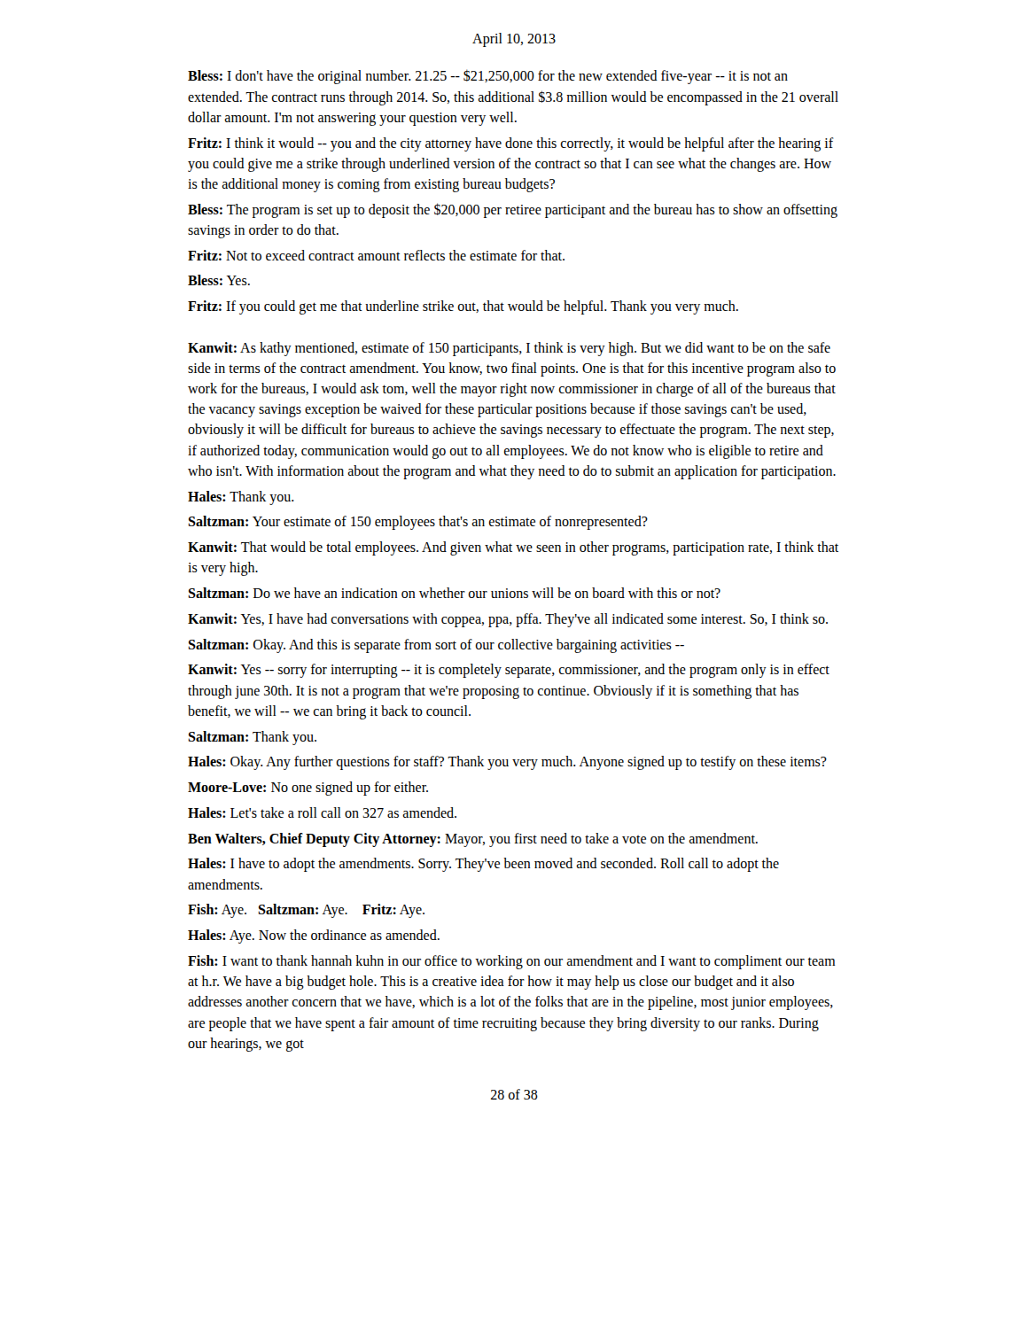April 10, 2013
Bless: I don't have the original number. 21.25 -- $21,250,000 for the new extended five-year -- it is not an extended. The contract runs through 2014. So, this additional $3.8 million would be encompassed in the 21 overall dollar amount. I'm not answering your question very well.
Fritz: I think it would -- you and the city attorney have done this correctly, it would be helpful after the hearing if you could give me a strike through underlined version of the contract so that I can see what the changes are. How is the additional money is coming from existing bureau budgets?
Bless: The program is set up to deposit the $20,000 per retiree participant and the bureau has to show an offsetting savings in order to do that.
Fritz: Not to exceed contract amount reflects the estimate for that.
Bless: Yes.
Fritz: If you could get me that underline strike out, that would be helpful. Thank you very much.
Kanwit: As kathy mentioned, estimate of 150 participants, I think is very high. But we did want to be on the safe side in terms of the contract amendment. You know, two final points. One is that for this incentive program also to work for the bureaus, I would ask tom, well the mayor right now commissioner in charge of all of the bureaus that the vacancy savings exception be waived for these particular positions because if those savings can't be used, obviously it will be difficult for bureaus to achieve the savings necessary to effectuate the program. The next step, if authorized today, communication would go out to all employees. We do not know who is eligible to retire and who isn't. With information about the program and what they need to do to submit an application for participation.
Hales: Thank you.
Saltzman: Your estimate of 150 employees that's an estimate of nonrepresented?
Kanwit: That would be total employees. And given what we seen in other programs, participation rate, I think that is very high.
Saltzman: Do we have an indication on whether our unions will be on board with this or not?
Kanwit: Yes, I have had conversations with coppea, ppa, pffa. They've all indicated some interest. So, I think so.
Saltzman: Okay. And this is separate from sort of our collective bargaining activities --
Kanwit: Yes -- sorry for interrupting -- it is completely separate, commissioner, and the program only is in effect through june 30th. It is not a program that we're proposing to continue. Obviously if it is something that has benefit, we will -- we can bring it back to council.
Saltzman: Thank you.
Hales: Okay. Any further questions for staff? Thank you very much. Anyone signed up to testify on these items?
Moore-Love: No one signed up for either.
Hales: Let's take a roll call on 327 as amended.
Ben Walters, Chief Deputy City Attorney: Mayor, you first need to take a vote on the amendment.
Hales: I have to adopt the amendments. Sorry. They've been moved and seconded. Roll call to adopt the amendments.
Fish: Aye. Saltzman: Aye. Fritz: Aye.
Hales: Aye. Now the ordinance as amended.
Fish: I want to thank hannah kuhn in our office to working on our amendment and I want to compliment our team at h.r. We have a big budget hole. This is a creative idea for how it may help us close our budget and it also addresses another concern that we have, which is a lot of the folks that are in the pipeline, most junior employees, are people that we have spent a fair amount of time recruiting because they bring diversity to our ranks. During our hearings, we got
28 of 38